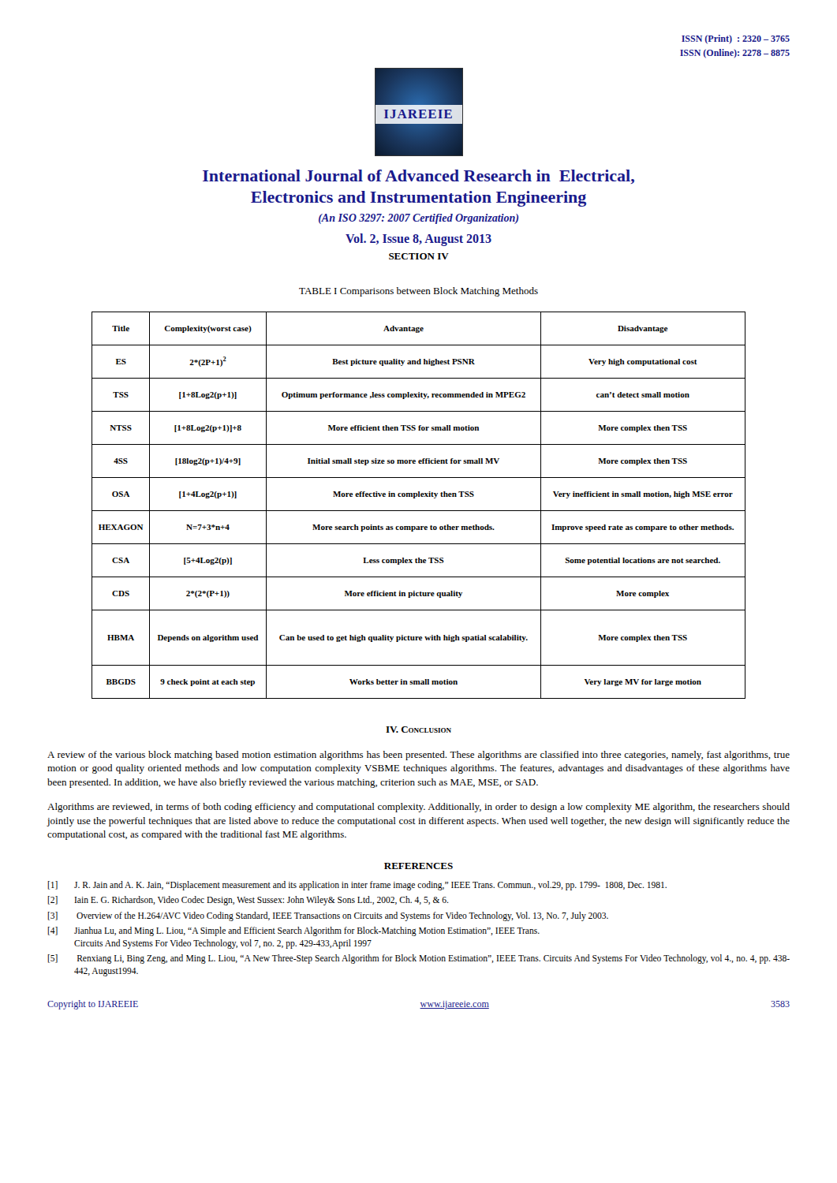ISSN (Print) : 2320 – 3765
ISSN (Online): 2278 – 8875
IJAREEIE
International Journal of Advanced Research in Electrical,
Electronics and Instrumentation Engineering
(An ISO 3297: 2007 Certified Organization)
Vol. 2, Issue 8, August 2013
SECTION IV
TABLE I Comparisons between Block Matching Methods
| Title | Complexity(worst case) | Advantage | Disadvantage |
| --- | --- | --- | --- |
| ES | 2*(2P+1) 2 | Best picture quality and highest PSNR | Very high computational cost |
| TSS | [1+8Log2(p+1)] | Optimum performance ,less complexity, recommended in MPEG2 | can’t detect small motion |
| NTSS | [1+8Log2(p+1)]+8 | More efficient then TSS for small motion | More complex then TSS |
| 4SS | [18log2(p+1)/4+9] | Initial small step size so more efficient for small MV | More complex then TSS |
| OSA | [1+4Log2(p+1)] | More effective in complexity then TSS | Very inefficient in small motion, high MSE error |
| HEXAGON | N=7+3*n+4 | More search points as compare to other methods. | Improve speed rate as compare to other methods. |
| CSA | [5+4Log2(p)] | Less complex the TSS | Some potential locations are not searched. |
| CDS | 2*(2*(P+1)) | More efficient in picture quality | More complex |
| HBMA | Depends on algorithm used | Can be used to get high quality picture with high spatial scalability. | More complex then TSS |
| BBGDS | 9 check point at each step | Works better in small motion | Very large MV for large motion |
IV. Conclusion
A review of the various block matching based motion estimation algorithms has been presented. These algorithms are classified into three categories, namely, fast algorithms, true motion or good quality oriented methods and low computation complexity VSBME techniques algorithms. The features, advantages and disadvantages of these algorithms have been presented. In addition, we have also briefly reviewed the various matching, criterion such as MAE, MSE, or SAD.
Algorithms are reviewed, in terms of both coding efficiency and computational complexity. Additionally, in order to design a low complexity ME algorithm, the researchers should jointly use the powerful techniques that are listed above to reduce the computational cost in different aspects. When used well together, the new design will significantly reduce the computational cost, as compared with the traditional fast ME algorithms.
REFERENCES
J. R. Jain and A. K. Jain, “Displacement measurement and its application in inter frame image coding,” IEEE Trans. Commun., vol.29, pp. 1799- 1808, Dec. 1981.
Iain E. G. Richardson, Video Codec Design, West Sussex: John Wiley& Sons Ltd., 2002, Ch. 4, 5, & 6.
Overview of the H.264/AVC Video Coding Standard, IEEE Transactions on Circuits and Systems for Video Technology, Vol. 13, No. 7, July 2003.
Jianhua Lu, and Ming L. Liou, “A Simple and Efficient Search Algorithm for Block-Matching Motion Estimation”, IEEE Trans.
Circuits And Systems For Video Technology, vol 7, no. 2, pp. 429-433,April 1997
Renxiang Li, Bing Zeng, and Ming L. Liou, “A New Three-Step Search Algorithm for Block Motion Estimation”, IEEE Trans. Circuits And Systems For Video Technology, vol 4., no. 4, pp. 438-442, August1994.
Copyright to IJAREEIE
www.ijareeie.com
3583